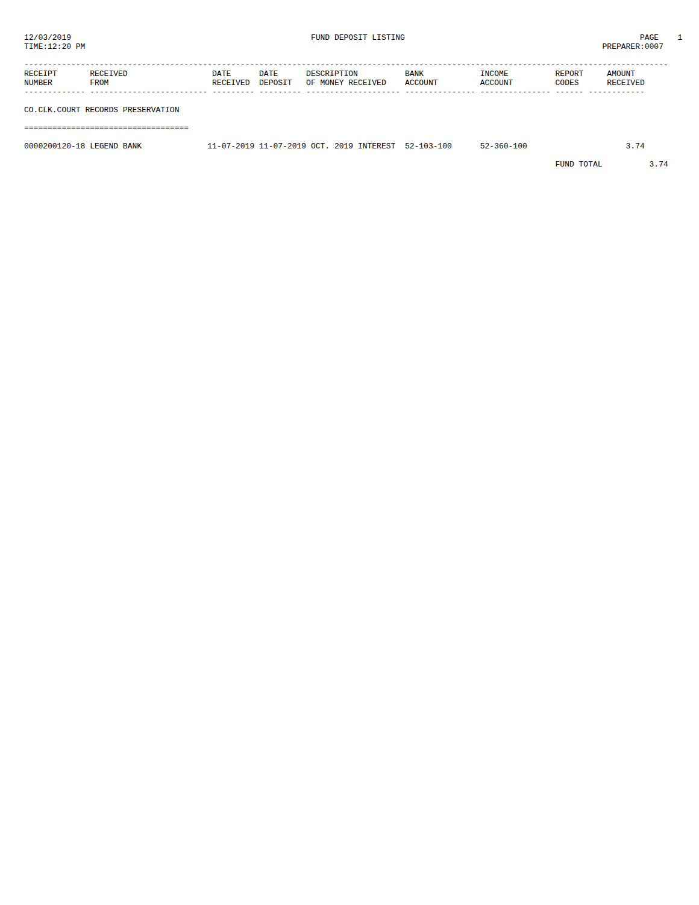12/03/2019 FUND DEPOSIT LISTING PAGE 1 TIME:12:20 PM PREPARER:0007 ----------------------------------------------------------------------------------------------------------------------------------------- RECEIPT RECEIVED DATE DATE DESCRIPTION BANK INCOME REPORT AMOUNT NUMBER FROM RECEIVED DEPOSIT OF MONEY RECEIVED ACCOUNT ACCOUNT CODES RECEIVED ------------- ------------------------- --------- --------- -------------------- --------------- --------------- ------ ------------ CO.CLK.COURT RECORDS PRESERVATION =================================== 0000200120-18 LEGEND BANK 11-07-2019 11-07-2019 OCT. 2019 INTEREST 52-103-100 52-360-100 3.74 FUND TOTAL 3.74